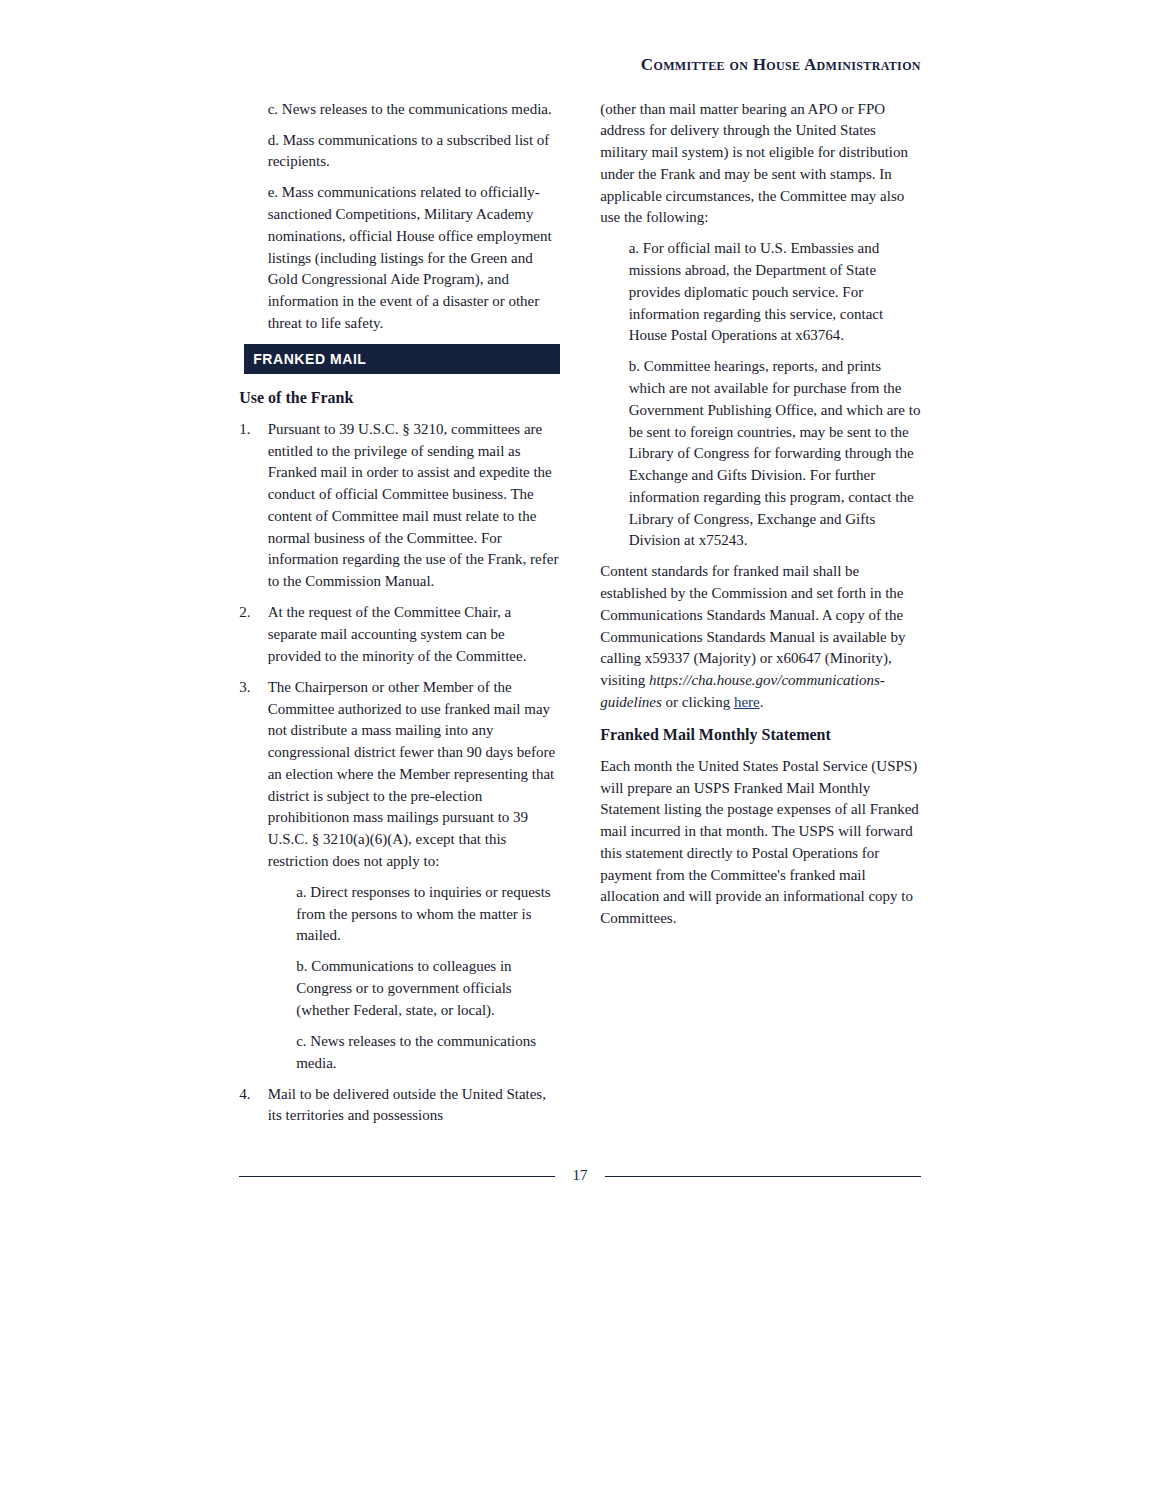Committee on House Administration
c. News releases to the communications media.
d. Mass communications to a subscribed list of recipients.
e. Mass communications related to officially-sanctioned Competitions, Military Academy nominations, official House office employment listings (including listings for the Green and Gold Congressional Aide Program), and information in the event of a disaster or other threat to life safety.
FRANKED MAIL
Use of the Frank
Pursuant to 39 U.S.C. § 3210, committees are entitled to the privilege of sending mail as Franked mail in order to assist and expedite the conduct of official Committee business. The content of Committee mail must relate to the normal business of the Committee. For information regarding the use of the Frank, refer to the Commission Manual.
At the request of the Committee Chair, a separate mail accounting system can be provided to the minority of the Committee.
The Chairperson or other Member of the Committee authorized to use franked mail may not distribute a mass mailing into any congressional district fewer than 90 days before an election where the Member representing that district is subject to the pre-election prohibitionon mass mailings pursuant to 39 U.S.C. § 3210(a)(6)(A), except that this restriction does not apply to:
a. Direct responses to inquiries or requests from the persons to whom the matter is mailed.
b. Communications to colleagues in Congress or to government officials (whether Federal, state, or local).
c. News releases to the communications media.
Mail to be delivered outside the United States, its territories and possessions
(other than mail matter bearing an APO or FPO address for delivery through the United States military mail system) is not eligible for distribution under the Frank and may be sent with stamps. In applicable circumstances, the Committee may also use the following:
a. For official mail to U.S. Embassies and missions abroad, the Department of State provides diplomatic pouch service. For information regarding this service, contact House Postal Operations at x63764.
b. Committee hearings, reports, and prints which are not available for purchase from the Government Publishing Office, and which are to be sent to foreign countries, may be sent to the Library of Congress for forwarding through the Exchange and Gifts Division. For further information regarding this program, contact the Library of Congress, Exchange and Gifts Division at x75243.
Content standards for franked mail shall be established by the Commission and set forth in the Communications Standards Manual. A copy of the Communications Standards Manual is available by calling x59337 (Majority) or x60647 (Minority), visiting https://cha.house.gov/communications-guidelines or clicking here.
Franked Mail Monthly Statement
Each month the United States Postal Service (USPS) will prepare an USPS Franked Mail Monthly Statement listing the postage expenses of all Franked mail incurred in that month. The USPS will forward this statement directly to Postal Operations for payment from the Committee's franked mail allocation and will provide an informational copy to Committees.
17